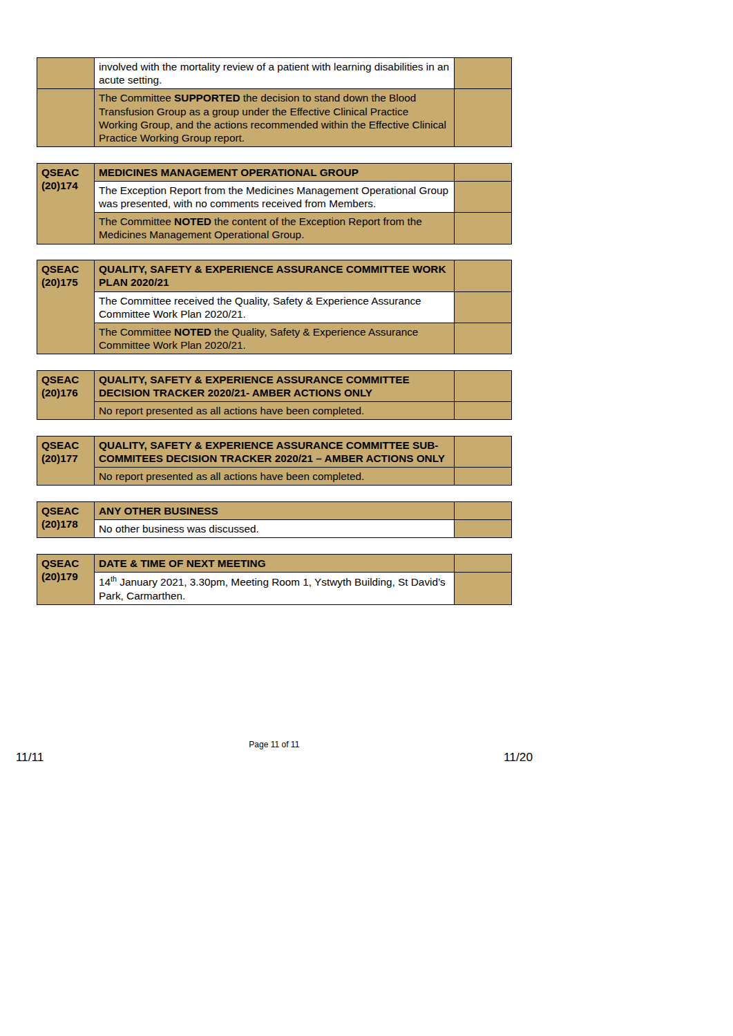| | involved with the mortality review of a patient with learning disabilities in an acute setting. | |
| | The Committee SUPPORTED the decision to stand down the Blood Transfusion Group as a group under the Effective Clinical Practice Working Group, and the actions recommended within the Effective Clinical Practice Working Group report. | |
| QSEAC (20)174 | MEDICINES MANAGEMENT OPERATIONAL GROUP | |
| The Exception Report from the Medicines Management Operational Group was presented, with no comments received from Members. | |
| The Committee NOTED the content of the Exception Report from the Medicines Management Operational Group. | |
| QSEAC (20)175 | QUALITY, SAFETY & EXPERIENCE ASSURANCE COMMITTEE WORK PLAN 2020/21 | |
| The Committee received the Quality, Safety & Experience Assurance Committee Work Plan 2020/21. | |
| The Committee NOTED the Quality, Safety & Experience Assurance Committee Work Plan 2020/21. | |
| QSEAC (20)176 | QUALITY, SAFETY & EXPERIENCE ASSURANCE COMMITTEE DECISION TRACKER 2020/21- AMBER ACTIONS ONLY | |
| No report presented as all actions have been completed. | |
| QSEAC (20)177 | QUALITY, SAFETY & EXPERIENCE ASSURANCE COMMITTEE SUB-COMMITEES DECISION TRACKER 2020/21 – AMBER ACTIONS ONLY | |
| No report presented as all actions have been completed. | |
| QSEAC (20)178 | ANY OTHER BUSINESS | |
| No other business was discussed. | |
| QSEAC (20)179 | DATE & TIME OF NEXT MEETING | |
| 14 th January 2021, 3.30pm, Meeting Room 1, Ystwyth Building, St David’s Park, Carmarthen. | |
Page 11 of 11
11/11
11/20